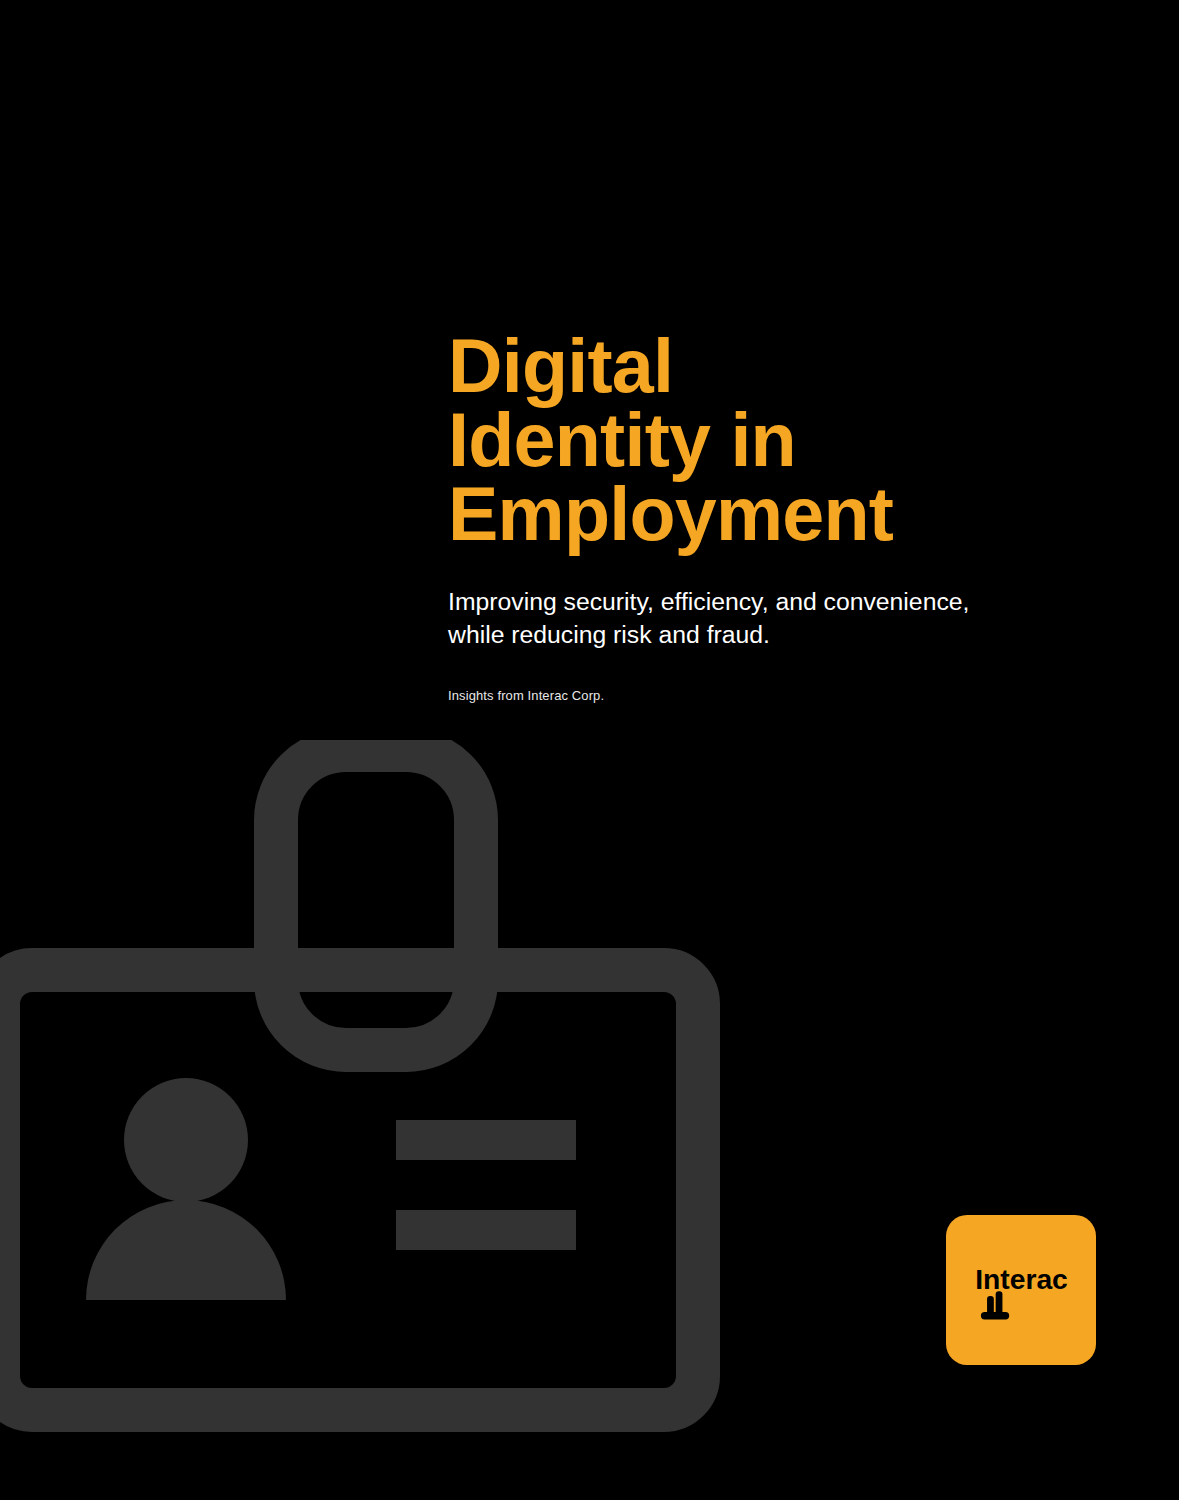Digital
Identity in
Employment
Improving security, efficiency, and convenience, while reducing risk and fraud.
Insights from Interac Corp.
Interac